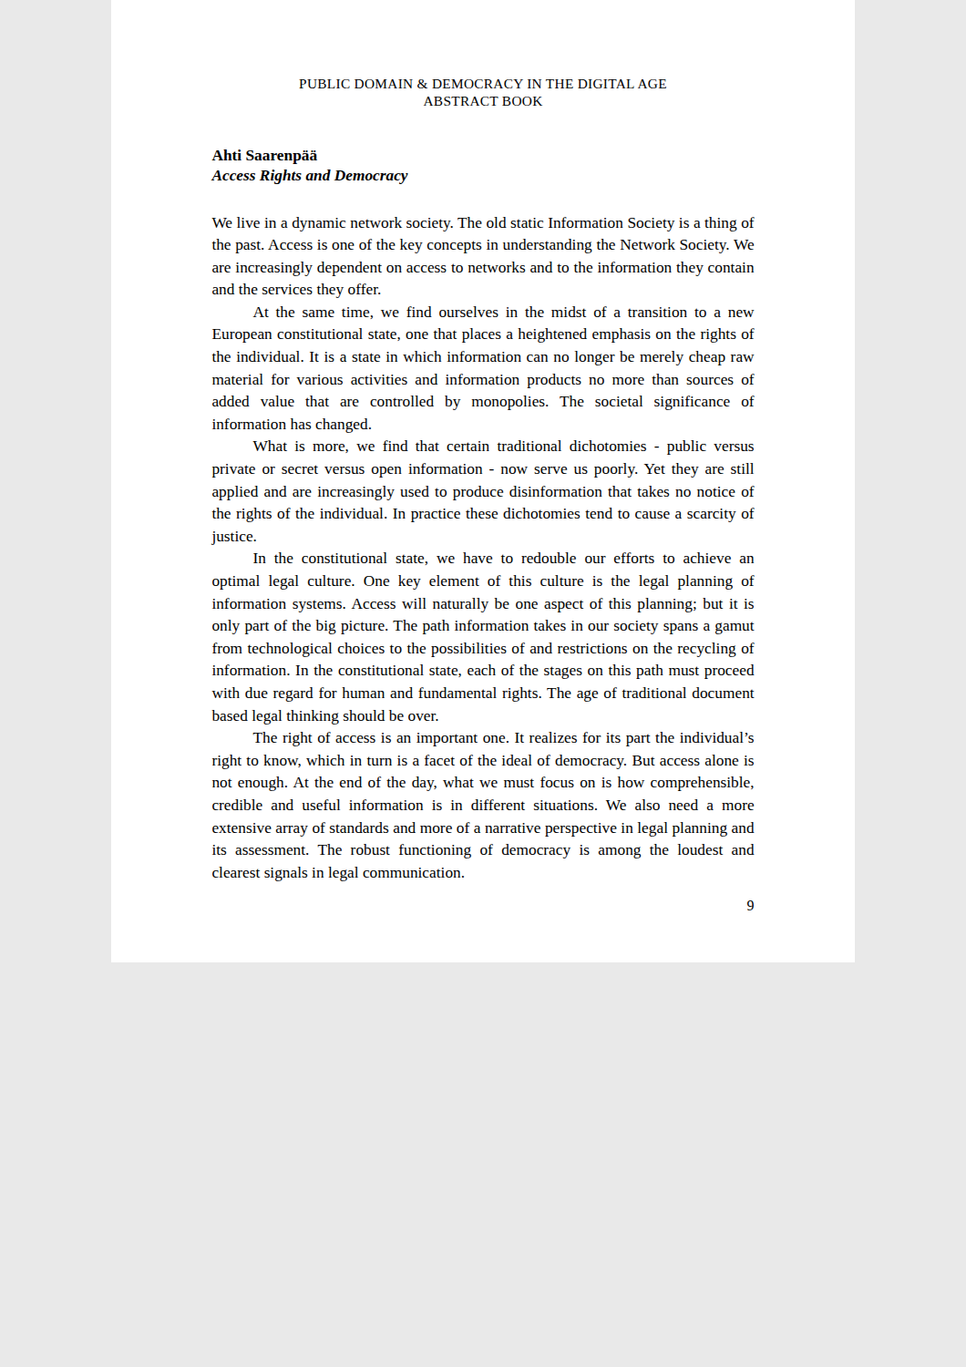Public Domain & Democracy in the Digital Age Abstract Book
Ahti Saarenpää
Access Rights and Democracy
We live in a dynamic network society. The old static Information Society is a thing of the past. Access is one of the key concepts in understanding the Network Society. We are increasingly dependent on access to networks and to the information they contain and the services they offer.
At the same time, we find ourselves in the midst of a transition to a new European constitutional state, one that places a heightened emphasis on the rights of the individual. It is a state in which information can no longer be merely cheap raw material for various activities and information products no more than sources of added value that are controlled by monopolies. The societal significance of information has changed.
What is more, we find that certain traditional dichotomies - public versus private or secret versus open information - now serve us poorly. Yet they are still applied and are increasingly used to produce disinformation that takes no notice of the rights of the individual. In practice these dichotomies tend to cause a scarcity of justice.
In the constitutional state, we have to redouble our efforts to achieve an optimal legal culture. One key element of this culture is the legal planning of information systems. Access will naturally be one aspect of this planning; but it is only part of the big picture. The path information takes in our society spans a gamut from technological choices to the possibilities of and restrictions on the recycling of information. In the constitutional state, each of the stages on this path must proceed with due regard for human and fundamental rights. The age of traditional document based legal thinking should be over.
The right of access is an important one. It realizes for its part the individual’s right to know, which in turn is a facet of the ideal of democracy. But access alone is not enough. At the end of the day, what we must focus on is how comprehensible, credible and useful information is in different situations. We also need a more extensive array of standards and more of a narrative perspective in legal planning and its assessment. The robust functioning of democracy is among the loudest and clearest signals in legal communication.
9